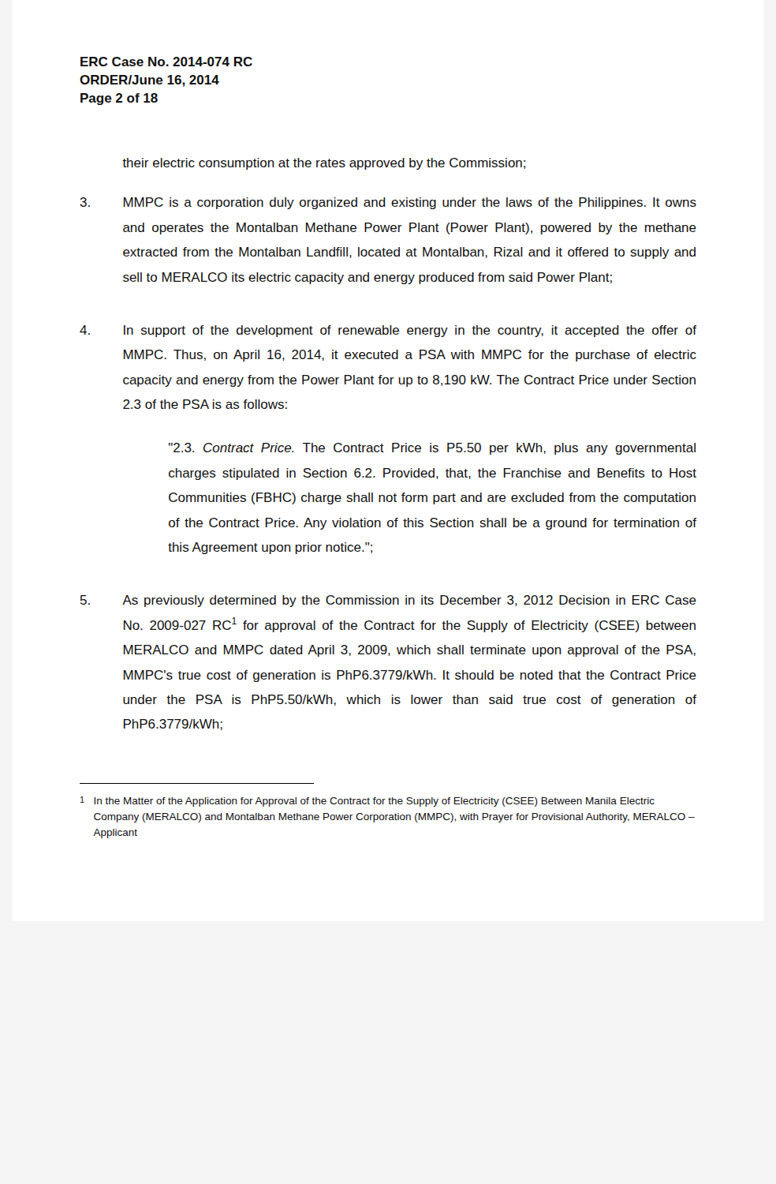ERC Case No. 2014-074 RC ORDER/June 16, 2014 Page 2 of 18
their electric consumption at the rates approved by the Commission;
3.
MMPC is a corporation duly organized and existing under the laws of the Philippines. It owns and operates the Montalban Methane Power Plant (Power Plant), powered by the methane extracted from the Montalban Landfill, located at Montalban, Rizal and it offered to supply and sell to MERALCO its electric capacity and energy produced from said Power Plant;
4.
In support of the development of renewable energy in the country, it accepted the offer of MMPC. Thus, on April 16, 2014, it executed a PSA with MMPC for the purchase of electric capacity and energy from the Power Plant for up to 8,190 kW. The Contract Price under Section 2.3 of the PSA is as follows:
"2.3. Contract Price. The Contract Price is P5.50 per kWh, plus any governmental charges stipulated in Section 6.2. Provided, that, the Franchise and Benefits to Host Communities (FBHC) charge shall not form part and are excluded from the computation of the Contract Price. Any violation of this Section shall be a ground for termination of this Agreement upon prior notice.";
5.
As previously determined by the Commission in its December 3, 2012 Decision in ERC Case No. 2009-027 RC1 for approval of the Contract for the Supply of Electricity (CSEE) between MERALCO and MMPC dated April 3, 2009, which shall terminate upon approval of the PSA, MMPC's true cost of generation is PhP6.3779/kWh. It should be noted that the Contract Price under the PSA is PhP5.50/kWh, which is lower than said true cost of generation of PhP6.3779/kWh;
1 In the Matter of the Application for Approval of the Contract for the Supply of Electricity (CSEE) Between Manila Electric Company (MERALCO) and Montalban Methane Power Corporation (MMPC), with Prayer for Provisional Authority, MERALCO – Applicant